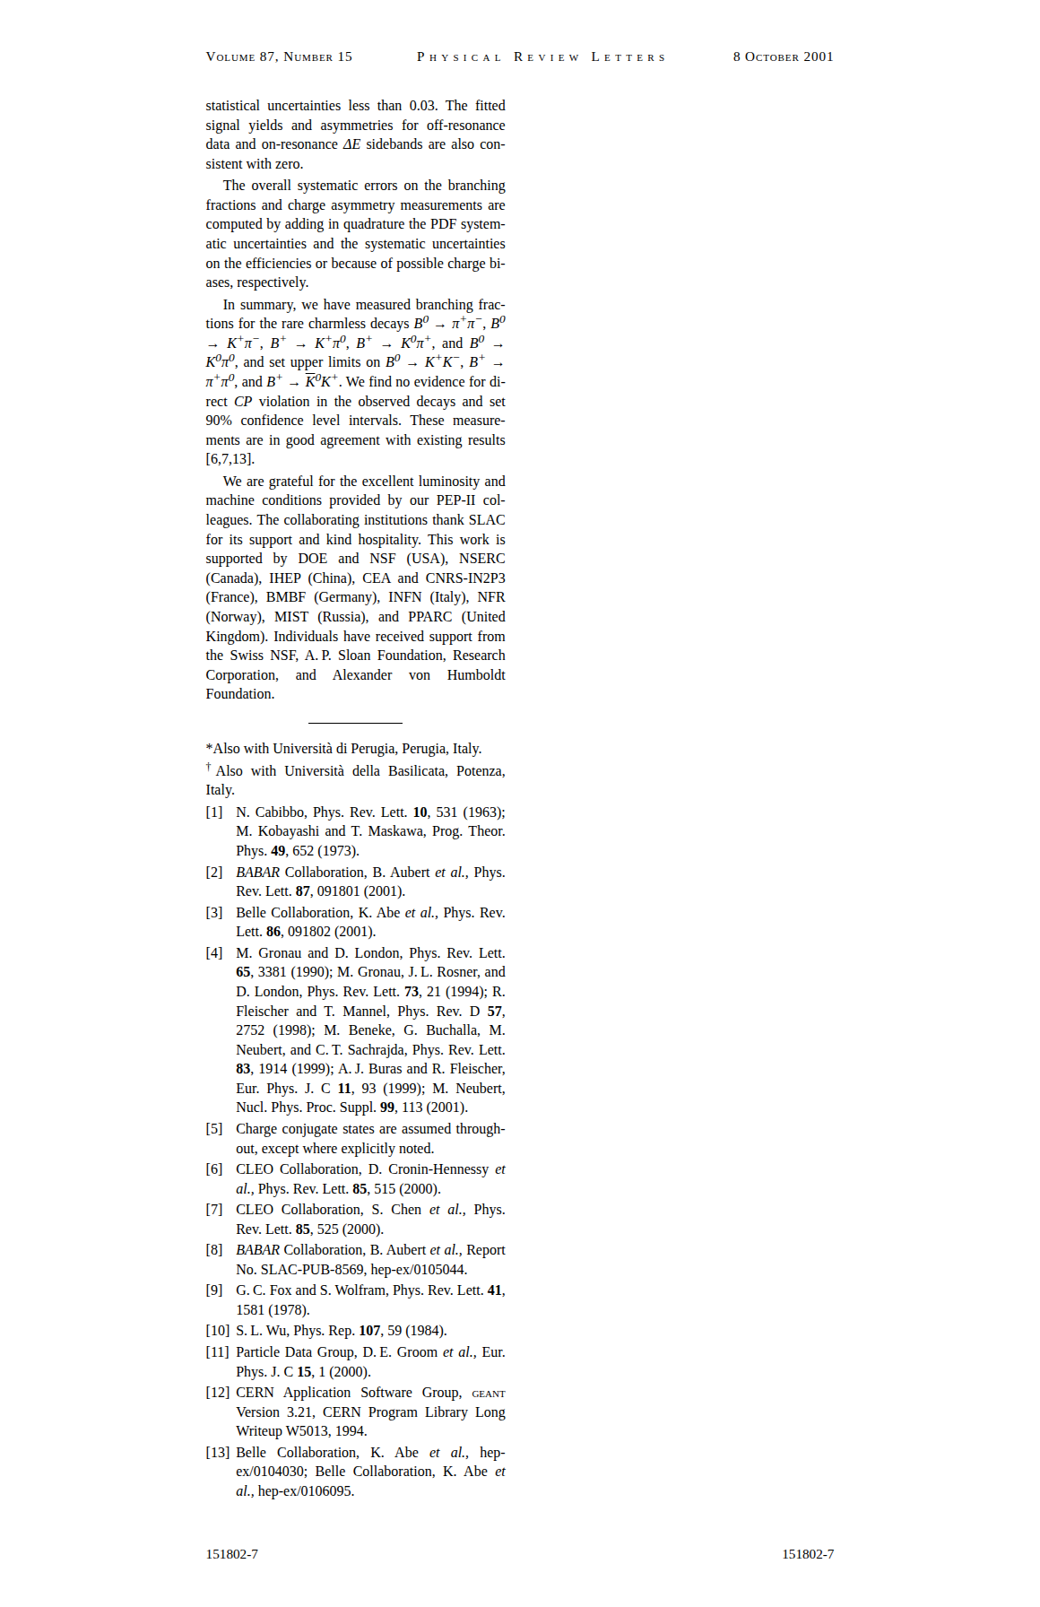Volume 87, Number 15
Physical Review Letters
8 October 2001
statistical uncertainties less than 0.03. The fitted signal yields and asymmetries for off-resonance data and on-resonance ΔE sidebands are also consistent with zero.
The overall systematic errors on the branching fractions and charge asymmetry measurements are computed by adding in quadrature the PDF systematic uncertainties and the systematic uncertainties on the efficiencies or because of possible charge biases, respectively.
In summary, we have measured branching fractions for the rare charmless decays B0 → π+π−, B0 → K+π−, B+ → K+π0, B+ → K0π+, and B0 → K0π0, and set upper limits on B0 → K+K−, B+ → π+π0, and B+ → K0K+. We find no evidence for direct CP violation in the observed decays and set 90% confidence level intervals. These measurements are in good agreement with existing results [6,7,13].
We are grateful for the excellent luminosity and machine conditions provided by our PEP-II colleagues. The collaborating institutions thank SLAC for its support and kind hospitality. This work is supported by DOE and NSF (USA), NSERC (Canada), IHEP (China), CEA and CNRS-IN2P3 (France), BMBF (Germany), INFN (Italy), NFR (Norway), MIST (Russia), and PPARC (United Kingdom). Individuals have received support from the Swiss NSF, A. P. Sloan Foundation, Research Corporation, and Alexander von Humboldt Foundation.
*Also with Università di Perugia, Perugia, Italy.
†Also with Università della Basilicata, Potenza, Italy.
N. Cabibbo, Phys. Rev. Lett. 10, 531 (1963); M. Kobayashi and T. Maskawa, Prog. Theor. Phys. 49, 652 (1973).
BABAR Collaboration, B. Aubert et al., Phys. Rev. Lett. 87, 091801 (2001).
Belle Collaboration, K. Abe et al., Phys. Rev. Lett. 86, 091802 (2001).
M. Gronau and D. London, Phys. Rev. Lett. 65, 3381 (1990); M. Gronau, J. L. Rosner, and D. London, Phys. Rev. Lett. 73, 21 (1994); R. Fleischer and T. Mannel, Phys. Rev. D 57, 2752 (1998); M. Beneke, G. Buchalla, M. Neubert, and C. T. Sachrajda, Phys. Rev. Lett. 83, 1914 (1999); A. J. Buras and R. Fleischer, Eur. Phys. J. C 11, 93 (1999); M. Neubert, Nucl. Phys. Proc. Suppl. 99, 113 (2001).
Charge conjugate states are assumed throughout, except where explicitly noted.
CLEO Collaboration, D. Cronin-Hennessy et al., Phys. Rev. Lett. 85, 515 (2000).
CLEO Collaboration, S. Chen et al., Phys. Rev. Lett. 85, 525 (2000).
BABAR Collaboration, B. Aubert et al., Report No. SLAC-PUB-8569, hep-ex/0105044.
G. C. Fox and S. Wolfram, Phys. Rev. Lett. 41, 1581 (1978).
S. L. Wu, Phys. Rep. 107, 59 (1984).
Particle Data Group, D. E. Groom et al., Eur. Phys. J. C 15, 1 (2000).
CERN Application Software Group, geant Version 3.21, CERN Program Library Long Writeup W5013, 1994.
Belle Collaboration, K. Abe et al., hep-ex/0104030; Belle Collaboration, K. Abe et al., hep-ex/0106095.
151802-7
151802-7